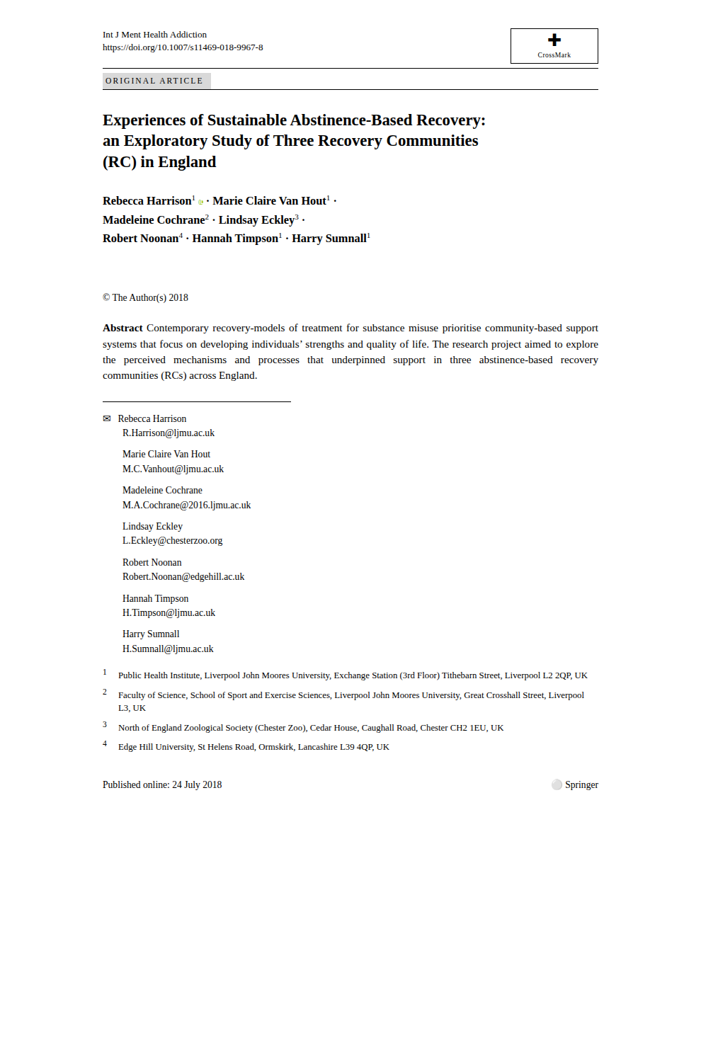Int J Ment Health Addiction
https://doi.org/10.1007/s11469-018-9967-8
✚ CrossMark
ORIGINAL ARTICLE
Experiences of Sustainable Abstinence-Based Recovery:
an Exploratory Study of Three Recovery Communities
(RC) in England
Rebecca Harrison1 iD · Marie Claire Van Hout1 ·
Madeleine Cochrane2 · Lindsay Eckley3 ·
Robert Noonan4 · Hannah Timpson1 · Harry Sumnall1
© The Author(s) 2018
Abstract Contemporary recovery-models of treatment for substance misuse prioritise community-based support systems that focus on developing individuals’ strengths and quality of life. The research project aimed to explore the perceived mechanisms and processes that underpinned support in three abstinence-based recovery communities (RCs) across England.
✉ Rebecca Harrison
R.Harrison@ljmu.ac.uk
Marie Claire Van Hout
M.C.Vanhout@ljmu.ac.uk
Madeleine Cochrane
M.A.Cochrane@2016.ljmu.ac.uk
Lindsay Eckley
L.Eckley@chesterzoo.org
Robert Noonan
Robert.Noonan@edgehill.ac.uk
Hannah Timpson
H.Timpson@ljmu.ac.uk
Harry Sumnall
H.Sumnall@ljmu.ac.uk
Public Health Institute, Liverpool John Moores University, Exchange Station (3rd Floor) Tithebarn Street, Liverpool L2 2QP, UK
Faculty of Science, School of Sport and Exercise Sciences, Liverpool John Moores University, Great Crosshall Street, Liverpool L3, UK
North of England Zoological Society (Chester Zoo), Cedar House, Caughall Road, Chester CH2 1EU, UK
Edge Hill University, St Helens Road, Ormskirk, Lancashire L39 4QP, UK
Published online: 24 July 2018
⚪ Springer